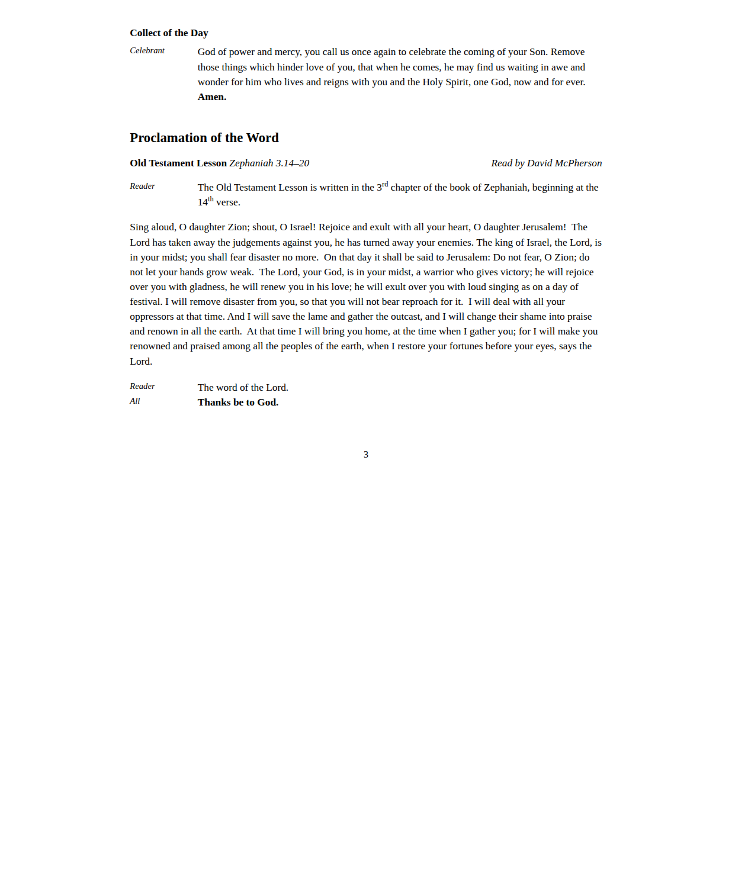Collect of the Day
Celebrant
God of power and mercy, you call us once again to celebrate the coming of your Son. Remove those things which hinder love of you, that when he comes, he may find us waiting in awe and wonder for him who lives and reigns with you and the Holy Spirit, one God, now and for ever. Amen.
Proclamation of the Word
Old Testament Lesson Zephaniah 3.14–20
Read by David McPherson
Reader
The Old Testament Lesson is written in the 3rd chapter of the book of Zephaniah, beginning at the 14th verse.
Sing aloud, O daughter Zion; shout, O Israel! Rejoice and exult with all your heart, O daughter Jerusalem! The Lord has taken away the judgements against you, he has turned away your enemies. The king of Israel, the Lord, is in your midst; you shall fear disaster no more. On that day it shall be said to Jerusalem: Do not fear, O Zion; do not let your hands grow weak. The Lord, your God, is in your midst, a warrior who gives victory; he will rejoice over you with gladness, he will renew you in his love; he will exult over you with loud singing as on a day of festival. I will remove disaster from you, so that you will not bear reproach for it. I will deal with all your oppressors at that time. And I will save the lame and gather the outcast, and I will change their shame into praise and renown in all the earth. At that time I will bring you home, at the time when I gather you; for I will make you renowned and praised among all the peoples of the earth, when I restore your fortunes before your eyes, says the Lord.
Reader
The word of the Lord.
All
Thanks be to God.
3